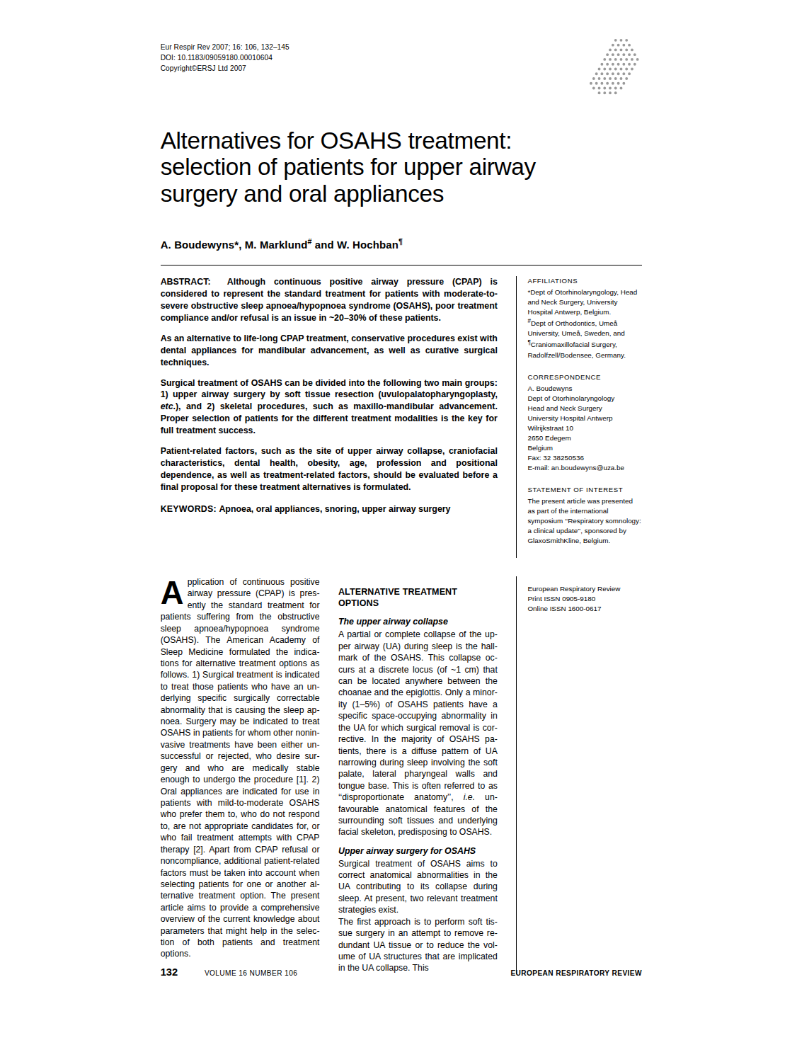Eur Respir Rev 2007; 16: 106, 132–145
DOI: 10.1183/09059180.00010604
Copyright©ERSJ Ltd 2007
Alternatives for OSAHS treatment: selection of patients for upper airway surgery and oral appliances
A. Boudewyns*, M. Marklund# and W. Hochban¶
ABSTRACT: Although continuous positive airway pressure (CPAP) is considered to represent the standard treatment for patients with moderate-to-severe obstructive sleep apnoea/hypopnoea syndrome (OSAHS), poor treatment compliance and/or refusal is an issue in ~20–30% of these patients.
As an alternative to life-long CPAP treatment, conservative procedures exist with dental appliances for mandibular advancement, as well as curative surgical techniques.
Surgical treatment of OSAHS can be divided into the following two main groups: 1) upper airway surgery by soft tissue resection (uvulopalatopharyngoplasty, etc.), and 2) skeletal procedures, such as maxillo-mandibular advancement. Proper selection of patients for the different treatment modalities is the key for full treatment success.
Patient-related factors, such as the site of upper airway collapse, craniofacial characteristics, dental health, obesity, age, profession and positional dependence, as well as treatment-related factors, should be evaluated before a final proposal for these treatment alternatives is formulated.
KEYWORDS: Apnoea, oral appliances, snoring, upper airway surgery
AFFILIATIONS
*Dept of Otorhinolaryngology, Head and Neck Surgery, University Hospital Antwerp, Belgium.
#Dept of Orthodontics, Umeå University, Umeå, Sweden, and
¶Craniomaxillofacial Surgery, Radolfzell/Bodensee, Germany.
CORRESPONDENCE
A. Boudewyns
Dept of Otorhinolaryngology
Head and Neck Surgery
University Hospital Antwerp
Wilrijkstraat 10
2650 Edegem
Belgium
Fax: 32 38250536
E-mail: an.boudewyns@uza.be
STATEMENT OF INTEREST
The present article was presented as part of the international symposium ‘‘Respiratory somnology: a clinical update’’, sponsored by GlaxoSmithKline, Belgium.
Application of continuous positive airway pressure (CPAP) is presently the standard treatment for patients suffering from the obstructive sleep apnoea/hypopnoea syndrome (OSAHS). The American Academy of Sleep Medicine formulated the indications for alternative treatment options as follows. 1) Surgical treatment is indicated to treat those patients who have an underlying specific surgically correctable abnormality that is causing the sleep apnoea. Surgery may be indicated to treat OSAHS in patients for whom other noninvasive treatments have been either unsuccessful or rejected, who desire surgery and who are medically stable enough to undergo the procedure [1]. 2) Oral appliances are indicated for use in patients with mild-to-moderate OSAHS who prefer them to, who do not respond to, are not appropriate candidates for, or who fail treatment attempts with CPAP therapy [2]. Apart from CPAP refusal or noncompliance, additional patient-related factors must be taken into account when selecting patients for one or another alternative treatment option. The present article aims to provide a comprehensive overview of the current knowledge about parameters that might help in the selection of both patients and treatment options.
ALTERNATIVE TREATMENT OPTIONS
The upper airway collapse
A partial or complete collapse of the upper airway (UA) during sleep is the hallmark of the OSAHS. This collapse occurs at a discrete locus (of ~1 cm) that can be located anywhere between the choanae and the epiglottis. Only a minority (1–5%) of OSAHS patients have a specific space-occupying abnormality in the UA for which surgical removal is corrective. In the majority of OSAHS patients, there is a diffuse pattern of UA narrowing during sleep involving the soft palate, lateral pharyngeal walls and tongue base. This is often referred to as ‘‘disproportionate anatomy’’, i.e. unfavourable anatomical features of the surrounding soft tissues and underlying facial skeleton, predisposing to OSAHS.
Upper airway surgery for OSAHS
Surgical treatment of OSAHS aims to correct anatomical abnormalities in the UA contributing to its collapse during sleep. At present, two relevant treatment strategies exist.
The first approach is to perform soft tissue surgery in an attempt to remove redundant UA tissue or to reduce the volume of UA structures that are implicated in the UA collapse. This
European Respiratory Review
Print ISSN 0905-9180
Online ISSN 1600-0617
132
VOLUME 16 NUMBER 106
EUROPEAN RESPIRATORY REVIEW